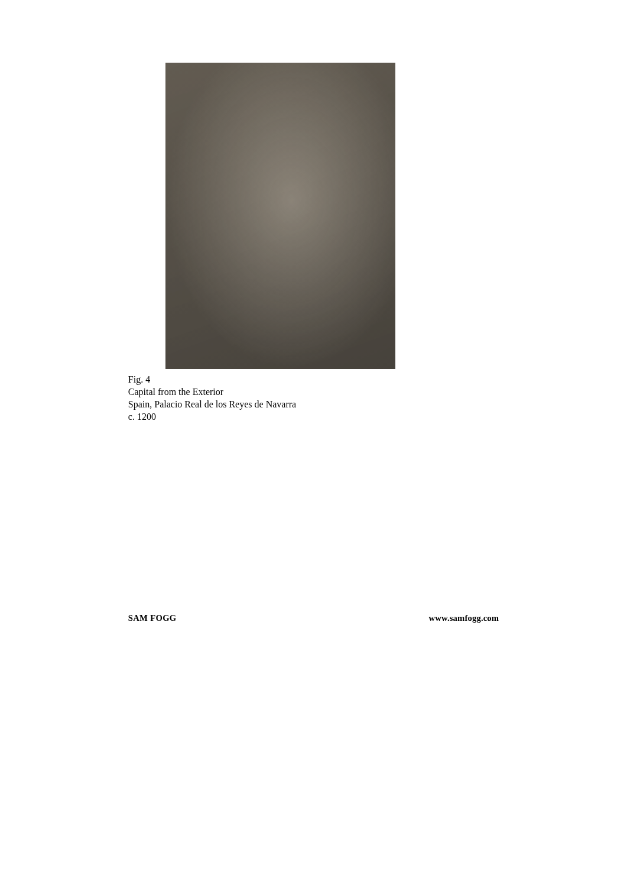Fig. 4
Capital from the Exterior
Spain, Palacio Real de los Reyes de Navarra
c. 1200
SAM FOGG www.samfogg.com